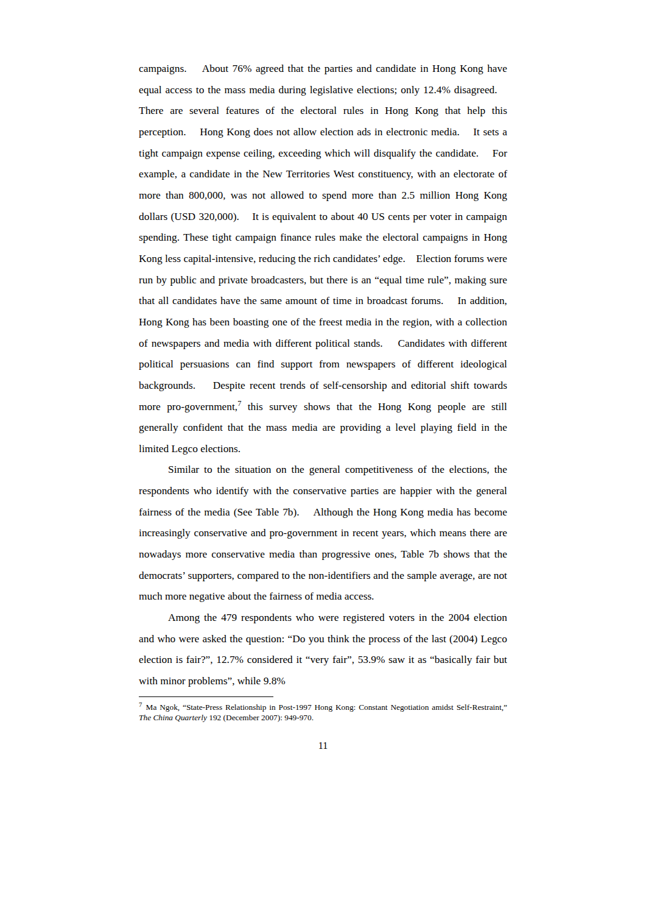campaigns. About 76% agreed that the parties and candidate in Hong Kong have equal access to the mass media during legislative elections; only 12.4% disagreed. There are several features of the electoral rules in Hong Kong that help this perception. Hong Kong does not allow election ads in electronic media. It sets a tight campaign expense ceiling, exceeding which will disqualify the candidate. For example, a candidate in the New Territories West constituency, with an electorate of more than 800,000, was not allowed to spend more than 2.5 million Hong Kong dollars (USD 320,000). It is equivalent to about 40 US cents per voter in campaign spending. These tight campaign finance rules make the electoral campaigns in Hong Kong less capital-intensive, reducing the rich candidates’ edge. Election forums were run by public and private broadcasters, but there is an “equal time rule”, making sure that all candidates have the same amount of time in broadcast forums. In addition, Hong Kong has been boasting one of the freest media in the region, with a collection of newspapers and media with different political stands. Candidates with different political persuasions can find support from newspapers of different ideological backgrounds. Despite recent trends of self-censorship and editorial shift towards more pro-government,7 this survey shows that the Hong Kong people are still generally confident that the mass media are providing a level playing field in the limited Legco elections.
Similar to the situation on the general competitiveness of the elections, the respondents who identify with the conservative parties are happier with the general fairness of the media (See Table 7b). Although the Hong Kong media has become increasingly conservative and pro-government in recent years, which means there are nowadays more conservative media than progressive ones, Table 7b shows that the democrats’ supporters, compared to the non-identifiers and the sample average, are not much more negative about the fairness of media access.
Among the 479 respondents who were registered voters in the 2004 election and who were asked the question: “Do you think the process of the last (2004) Legco election is fair?”, 12.7% considered it “very fair”, 53.9% saw it as “basically fair but with minor problems”, while 9.8%
7 Ma Ngok, “State-Press Relationship in Post-1997 Hong Kong: Constant Negotiation amidst Self-Restraint,” The China Quarterly 192 (December 2007): 949-970.
11